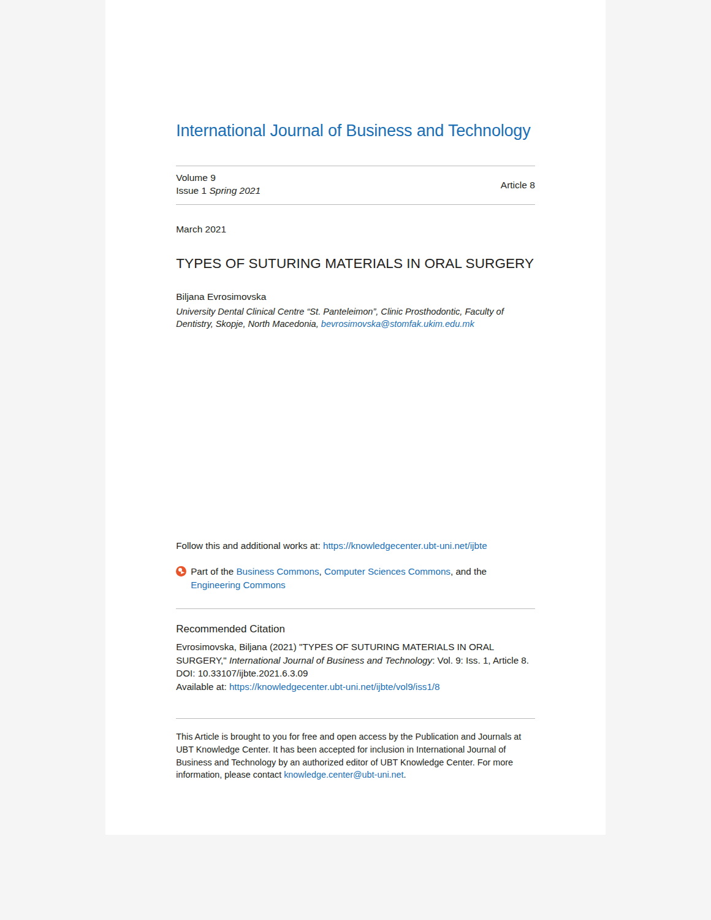International Journal of Business and Technology
Volume 9
Issue 1 Spring 2021
Article 8
March 2021
TYPES OF SUTURING MATERIALS IN ORAL SURGERY
Biljana Evrosimovska
University Dental Clinical Centre “St. Panteleimon”, Clinic Prosthodontic, Faculty of Dentistry, Skopje, North Macedonia, bevrosimovska@stomfak.ukim.edu.mk
Follow this and additional works at: https://knowledgecenter.ubt-uni.net/ijbte
Part of the Business Commons, Computer Sciences Commons, and the Engineering Commons
Recommended Citation
Evrosimovska, Biljana (2021) "TYPES OF SUTURING MATERIALS IN ORAL SURGERY," International Journal of Business and Technology: Vol. 9: Iss. 1, Article 8.
DOI: 10.33107/ijbte.2021.6.3.09
Available at: https://knowledgecenter.ubt-uni.net/ijbte/vol9/iss1/8
This Article is brought to you for free and open access by the Publication and Journals at UBT Knowledge Center. It has been accepted for inclusion in International Journal of Business and Technology by an authorized editor of UBT Knowledge Center. For more information, please contact knowledge.center@ubt-uni.net.